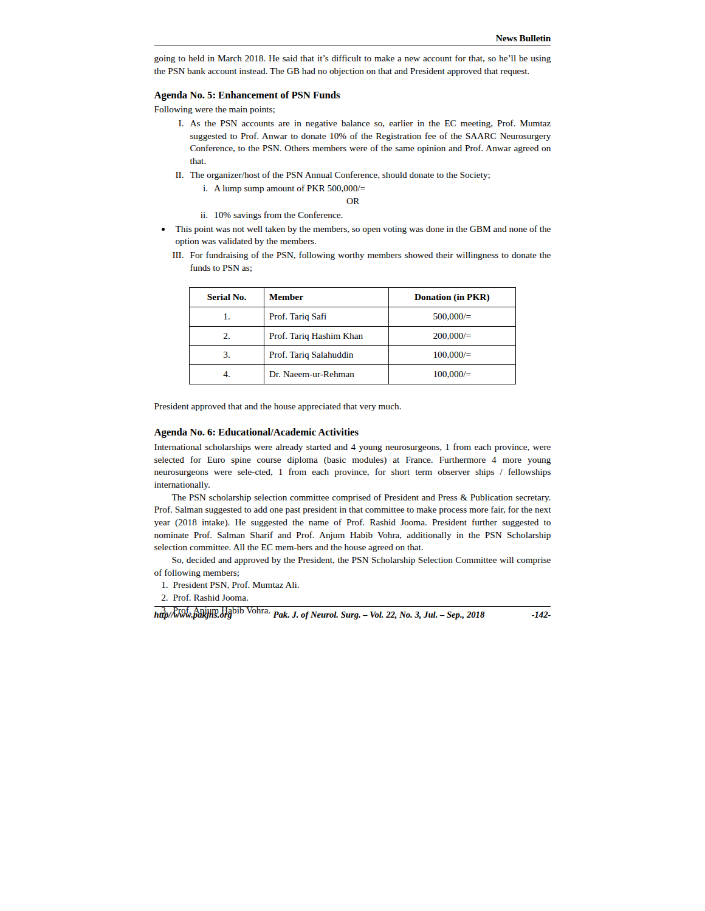News Bulletin
going to held in March 2018. He said that it’s difficult to make a new account for that, so he’ll be using the PSN bank account instead. The GB had no objection on that and President approved that request.
Agenda No. 5: Enhancement of PSN Funds
Following were the main points;
As the PSN accounts are in negative balance so, earlier in the EC meeting, Prof. Mumtaz suggested to Prof. Anwar to donate 10% of the Registration fee of the SAARC Neurosurgery Conference, to the PSN. Others members were of the same opinion and Prof. Anwar agreed on that.
The organizer/host of the PSN Annual Conference, should donate to the Society;
A lump sump amount of PKR 500,000/=
OR
10% savings from the Conference.
This point was not well taken by the members, so open voting was done in the GBM and none of the option was validated by the members.
For fundraising of the PSN, following worthy members showed their willingness to donate the funds to PSN as;
| Serial No. | Member | Donation (in PKR) |
| --- | --- | --- |
| 1. | Prof. Tariq Safi | 500,000/= |
| 2. | Prof. Tariq Hashim Khan | 200,000/= |
| 3. | Prof. Tariq Salahuddin | 100,000/= |
| 4. | Dr. Naeem-ur-Rehman | 100,000/= |
President approved that and the house appreciated that very much.
Agenda No. 6: Educational/Academic Activities
International scholarships were already started and 4 young neurosurgeons, 1 from each province, were selected for Euro spine course diploma (basic modules) at France. Furthermore 4 more young neurosurgeons were sele-cted, 1 from each province, for short term observer ships / fellowships internationally.
The PSN scholarship selection committee comprised of President and Press & Publication secretary. Prof. Salman suggested to add one past president in that committee to make process more fair, for the next year (2018 intake). He suggested the name of Prof. Rashid Jooma. President further suggested to nominate Prof. Salman Sharif and Prof. Anjum Habib Vohra, additionally in the PSN Scholarship selection committee. All the EC mem-bers and the house agreed on that.
So, decided and approved by the President, the PSN Scholarship Selection Committee will comprise of following members;
President PSN, Prof. Mumtaz Ali.
Prof. Rashid Jooma.
Prof. Anjum Habib Vohra.
http//www.pakjns.org Pak. J. of Neurol. Surg. – Vol. 22, No. 3, Jul. – Sep., 2018 -142-